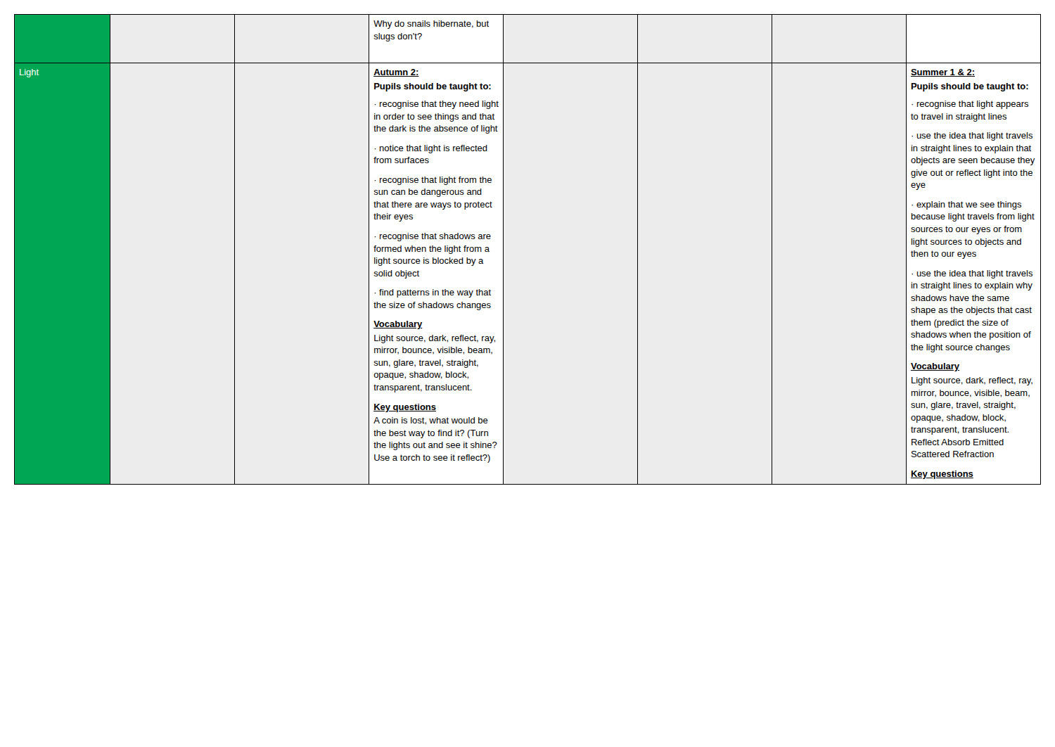| | | | Why do snails hibernate, but slugs don't? | | | | |
| Light | | | Autumn 2: Pupils should be taught to: · recognise that they need light in order to see things and that the dark is the absence of light · notice that light is reflected from surfaces · recognise that light from the sun can be dangerous and that there are ways to protect their eyes · recognise that shadows are formed when the light from a light source is blocked by a solid object · find patterns in the way that the size of shadows changes Vocabulary Light source, dark, reflect, ray, mirror, bounce, visible, beam, sun, glare, travel, straight, opaque, shadow, block, transparent, translucent. Key questions A coin is lost, what would be the best way to find it? (Turn the lights out and see it shine? Use a torch to see it reflect?) | | | | Summer 1 & 2: Pupils should be taught to: · recognise that light appears to travel in straight lines · use the idea that light travels in straight lines to explain that objects are seen because they give out or reflect light into the eye · explain that we see things because light travels from light sources to our eyes or from light sources to objects and then to our eyes · use the idea that light travels in straight lines to explain why shadows have the same shape as the objects that cast them (predict the size of shadows when the position of the light source changes Vocabulary Light source, dark, reflect, ray, mirror, bounce, visible, beam, sun, glare, travel, straight, opaque, shadow, block, transparent, translucent. Reflect Absorb Emitted Scattered Refraction Key questions |